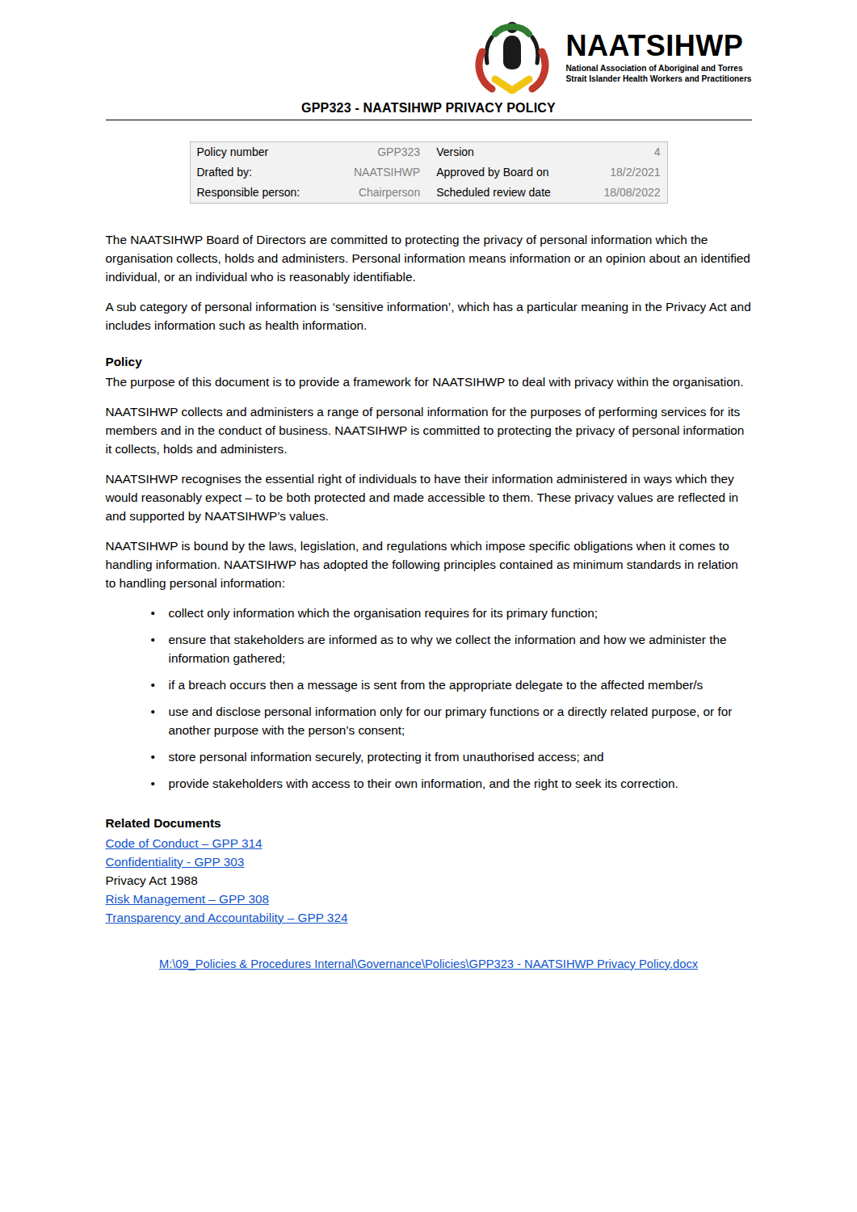NAATSIHWP
National Association of Aboriginal and Torres
Strait Islander Health Workers and Practitioners
GPP323 - NAATSIHWP PRIVACY POLICY
| Policy number | GPP323 | Version | 4 |
| Drafted by: | NAATSIHWP | Approved by Board on | 18/2/2021 |
| Responsible person: | Chairperson | Scheduled review date | 18/08/2022 |
The NAATSIHWP Board of Directors are committed to protecting the privacy of personal information which the organisation collects, holds and administers. Personal information means information or an opinion about an identified individual, or an individual who is reasonably identifiable.
A sub category of personal information is ‘sensitive information’, which has a particular meaning in the Privacy Act and includes information such as health information.
Policy
The purpose of this document is to provide a framework for NAATSIHWP to deal with privacy within the organisation.
NAATSIHWP collects and administers a range of personal information for the purposes of performing services for its members and in the conduct of business. NAATSIHWP is committed to protecting the privacy of personal information it collects, holds and administers.
NAATSIHWP recognises the essential right of individuals to have their information administered in ways which they would reasonably expect – to be both protected and made accessible to them. These privacy values are reflected in and supported by NAATSIHWP’s values.
NAATSIHWP is bound by the laws, legislation, and regulations which impose specific obligations when it comes to handling information. NAATSIHWP has adopted the following principles contained as minimum standards in relation to handling personal information:
collect only information which the organisation requires for its primary function;
ensure that stakeholders are informed as to why we collect the information and how we administer the information gathered;
if a breach occurs then a message is sent from the appropriate delegate to the affected member/s
use and disclose personal information only for our primary functions or a directly related purpose, or for another purpose with the person’s consent;
store personal information securely, protecting it from unauthorised access; and
provide stakeholders with access to their own information, and the right to seek its correction.
Related Documents
Code of Conduct – GPP 314
Confidentiality - GPP 303
Privacy Act 1988
Risk Management – GPP 308
Transparency and Accountability – GPP 324
M:\09_Policies & Procedures Internal\Governance\Policies\GPP323 - NAATSIHWP Privacy Policy.docx